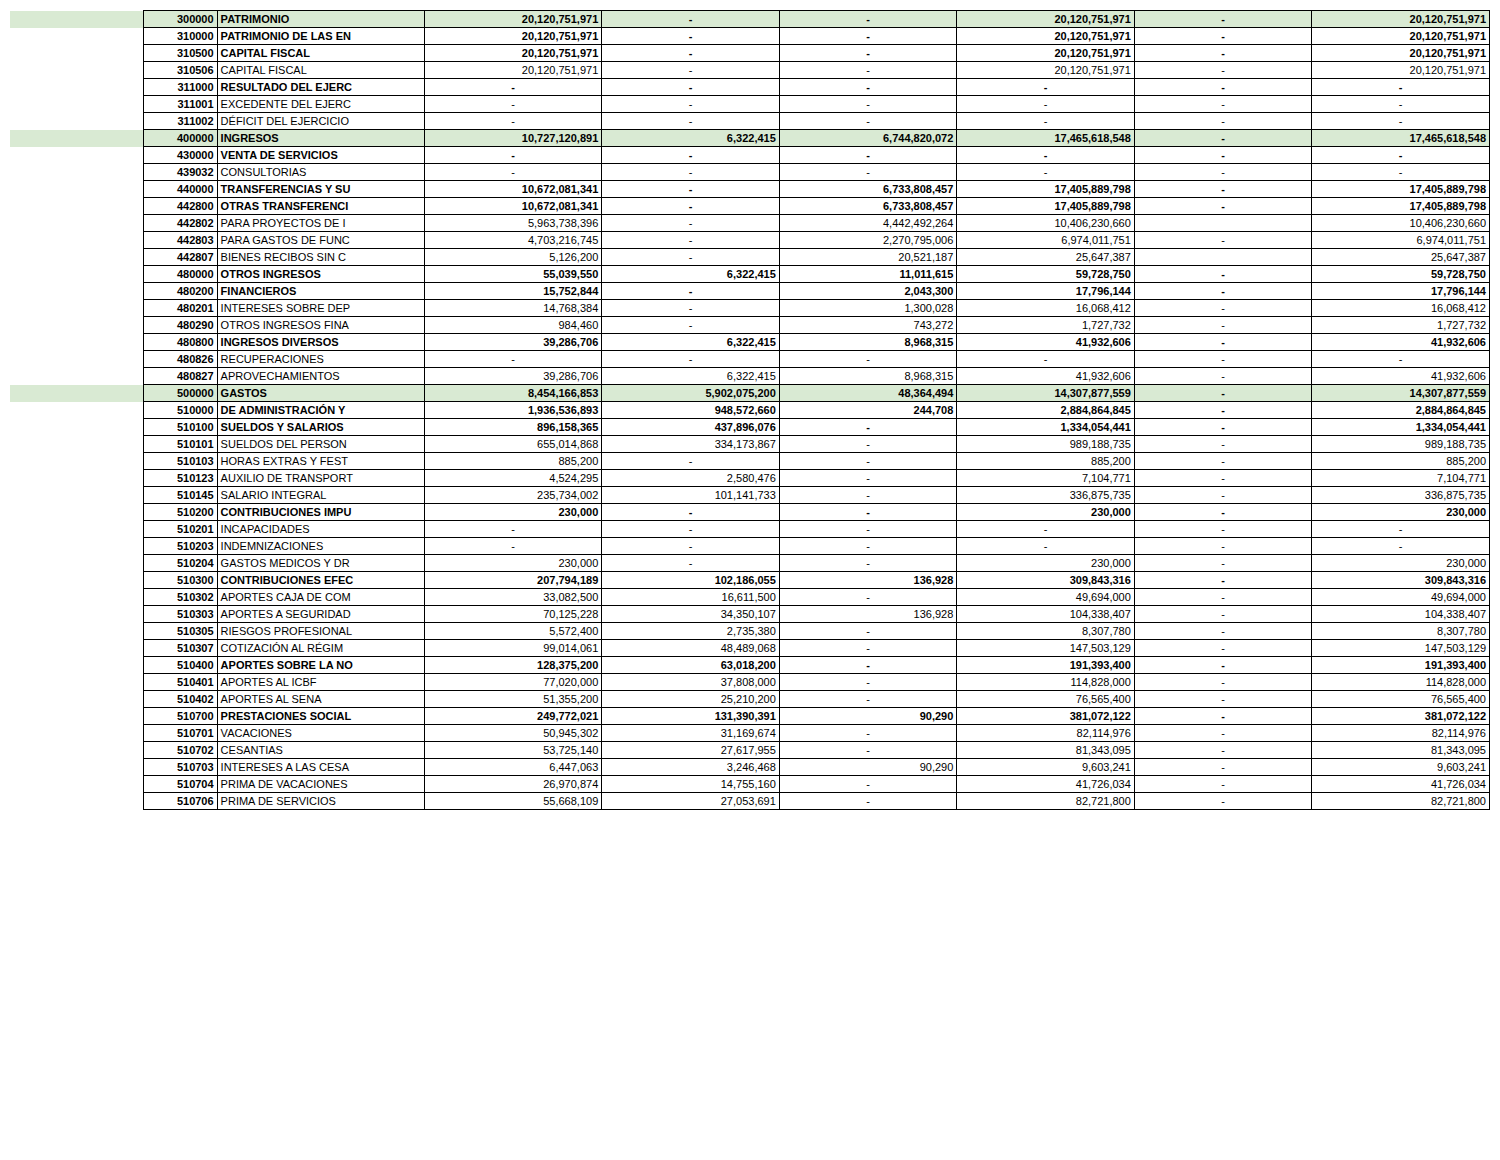| | 300000 | PATRIMONIO | 20,120,751,971 | - | - | 20,120,751,971 | - | 20,120,751,971 |
| | 310000 | PATRIMONIO DE LAS EN | 20,120,751,971 | - | - | 20,120,751,971 | - | 20,120,751,971 |
| | 310500 | CAPITAL FISCAL | 20,120,751,971 | - | - | 20,120,751,971 | - | 20,120,751,971 |
| | 310506 | CAPITAL FISCAL | 20,120,751,971 | - | - | 20,120,751,971 | - | 20,120,751,971 |
| | 311000 | RESULTADO DEL EJERC | - | - | - | - | - | - |
| | 311001 | EXCEDENTE DEL EJERC | - | - | - | - | - | - |
| | 311002 | DÉFICIT DEL EJERCICIO | - | - | - | - | - | - |
| | 400000 | INGRESOS | 10,727,120,891 | 6,322,415 | 6,744,820,072 | 17,465,618,548 | - | 17,465,618,548 |
| | 430000 | VENTA DE SERVICIOS | - | - | - | - | - | - |
| | 439032 | CONSULTORIAS | - | - | - | - | - | - |
| | 440000 | TRANSFERENCIAS Y SU | 10,672,081,341 | - | 6,733,808,457 | 17,405,889,798 | - | 17,405,889,798 |
| | 442800 | OTRAS TRANSFERENCI | 10,672,081,341 | - | 6,733,808,457 | 17,405,889,798 | - | 17,405,889,798 |
| | 442802 | PARA PROYECTOS DE I | 5,963,738,396 | - | 4,442,492,264 | 10,406,230,660 | | 10,406,230,660 |
| | 442803 | PARA GASTOS DE FUNC | 4,703,216,745 | - | 2,270,795,006 | 6,974,011,751 | - | 6,974,011,751 |
| | 442807 | BIENES RECIBOS SIN C | 5,126,200 | - | 20,521,187 | 25,647,387 | | 25,647,387 |
| | 480000 | OTROS INGRESOS | 55,039,550 | 6,322,415 | 11,011,615 | 59,728,750 | - | 59,728,750 |
| | 480200 | FINANCIEROS | 15,752,844 | - | 2,043,300 | 17,796,144 | - | 17,796,144 |
| | 480201 | INTERESES SOBRE DEP | 14,768,384 | - | 1,300,028 | 16,068,412 | - | 16,068,412 |
| | 480290 | OTROS INGRESOS FINA | 984,460 | - | 743,272 | 1,727,732 | - | 1,727,732 |
| | 480800 | INGRESOS DIVERSOS | 39,286,706 | 6,322,415 | 8,968,315 | 41,932,606 | - | 41,932,606 |
| | 480826 | RECUPERACIONES | - | - | - | - | - | - |
| | 480827 | APROVECHAMIENTOS | 39,286,706 | 6,322,415 | 8,968,315 | 41,932,606 | - | 41,932,606 |
| | 500000 | GASTOS | 8,454,166,853 | 5,902,075,200 | 48,364,494 | 14,307,877,559 | - | 14,307,877,559 |
| | 510000 | DE ADMINISTRACIÓN Y | 1,936,536,893 | 948,572,660 | 244,708 | 2,884,864,845 | - | 2,884,864,845 |
| | 510100 | SUELDOS Y SALARIOS | 896,158,365 | 437,896,076 | - | 1,334,054,441 | - | 1,334,054,441 |
| | 510101 | SUELDOS DEL PERSON | 655,014,868 | 334,173,867 | - | 989,188,735 | - | 989,188,735 |
| | 510103 | HORAS EXTRAS Y FEST | 885,200 | - | - | 885,200 | - | 885,200 |
| | 510123 | AUXILIO DE TRANSPORT | 4,524,295 | 2,580,476 | - | 7,104,771 | - | 7,104,771 |
| | 510145 | SALARIO INTEGRAL | 235,734,002 | 101,141,733 | - | 336,875,735 | - | 336,875,735 |
| | 510200 | CONTRIBUCIONES IMPU | 230,000 | - | - | 230,000 | - | 230,000 |
| | 510201 | INCAPACIDADES | - | - | - | - | - | - |
| | 510203 | INDEMNIZACIONES | - | - | - | - | - | - |
| | 510204 | GASTOS MEDICOS Y DR | 230,000 | - | - | 230,000 | - | 230,000 |
| | 510300 | CONTRIBUCIONES EFEC | 207,794,189 | 102,186,055 | 136,928 | 309,843,316 | - | 309,843,316 |
| | 510302 | APORTES CAJA DE COM | 33,082,500 | 16,611,500 | - | 49,694,000 | - | 49,694,000 |
| | 510303 | APORTES A SEGURIDAD | 70,125,228 | 34,350,107 | 136,928 | 104,338,407 | - | 104,338,407 |
| | 510305 | RIESGOS PROFESIONAL | 5,572,400 | 2,735,380 | - | 8,307,780 | - | 8,307,780 |
| | 510307 | COTIZACIÓN AL RÉGIM | 99,014,061 | 48,489,068 | - | 147,503,129 | - | 147,503,129 |
| | 510400 | APORTES SOBRE LA NO | 128,375,200 | 63,018,200 | - | 191,393,400 | - | 191,393,400 |
| | 510401 | APORTES AL ICBF | 77,020,000 | 37,808,000 | - | 114,828,000 | - | 114,828,000 |
| | 510402 | APORTES AL SENA | 51,355,200 | 25,210,200 | - | 76,565,400 | - | 76,565,400 |
| | 510700 | PRESTACIONES SOCIAL | 249,772,021 | 131,390,391 | 90,290 | 381,072,122 | - | 381,072,122 |
| | 510701 | VACACIONES | 50,945,302 | 31,169,674 | - | 82,114,976 | - | 82,114,976 |
| | 510702 | CESANTIAS | 53,725,140 | 27,617,955 | - | 81,343,095 | - | 81,343,095 |
| | 510703 | INTERESES A LAS CESA | 6,447,063 | 3,246,468 | 90,290 | 9,603,241 | - | 9,603,241 |
| | 510704 | PRIMA DE VACACIONES | 26,970,874 | 14,755,160 | - | 41,726,034 | - | 41,726,034 |
| | 510706 | PRIMA DE SERVICIOS | 55,668,109 | 27,053,691 | - | 82,721,800 | - | 82,721,800 |